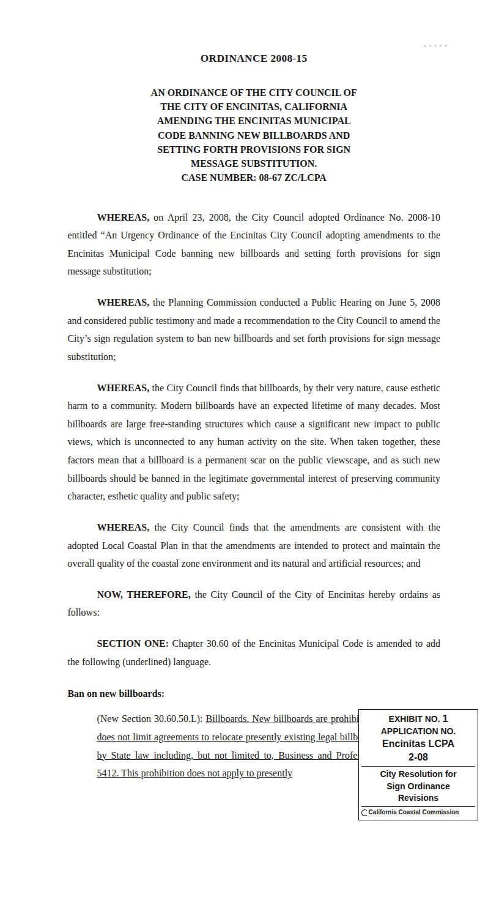•••••
ORDINANCE 2008-15
An Ordinance of the City Council of
the City of Encinitas, California
Amending the Encinitas Municipal
Code Banning New Billboards and
Setting Forth Provisions for Sign
Message Substitution.
Case Number: 08-67 ZC/LCPA
WHEREAS, on April 23, 2008, the City Council adopted Ordinance No. 2008-10 entitled “An Urgency Ordinance of the Encinitas City Council adopting amendments to the Encinitas Municipal Code banning new billboards and setting forth provisions for sign message substitution;
WHEREAS, the Planning Commission conducted a Public Hearing on June 5, 2008 and considered public testimony and made a recommendation to the City Council to amend the City’s sign regulation system to ban new billboards and set forth provisions for sign message substitution;
WHEREAS, the City Council finds that billboards, by their very nature, cause esthetic harm to a community. Modern billboards have an expected lifetime of many decades. Most billboards are large free-standing structures which cause a significant new impact to public views, which is unconnected to any human activity on the site. When taken together, these factors mean that a billboard is a permanent scar on the public viewscape, and as such new billboards should be banned in the legitimate governmental interest of preserving community character, esthetic quality and public safety;
WHEREAS, the City Council finds that the amendments are consistent with the adopted Local Coastal Plan in that the amendments are intended to protect and maintain the overall quality of the coastal zone environment and its natural and artificial resources; and
NOW, THEREFORE, the City Council of the City of Encinitas hereby ordains as follows:
SECTION ONE: Chapter 30.60 of the Encinitas Municipal Code is amended to add the following (underlined) language.
Ban on new billboards:
(New Section 30.60.50.L): Billboards. New billboards are prohibited. This prohibition does not limit agreements to relocate presently existing legal billboards, as encouraged by State law including, but not limited to, Business and Professions Code Section 5412. This prohibition does not apply to presently
EXHIBIT NO. 1
APPLICATION NO.
Encinitas LCPA
2-08
City Resolution for
Sign Ordinance
Revisions
California Coastal Commission